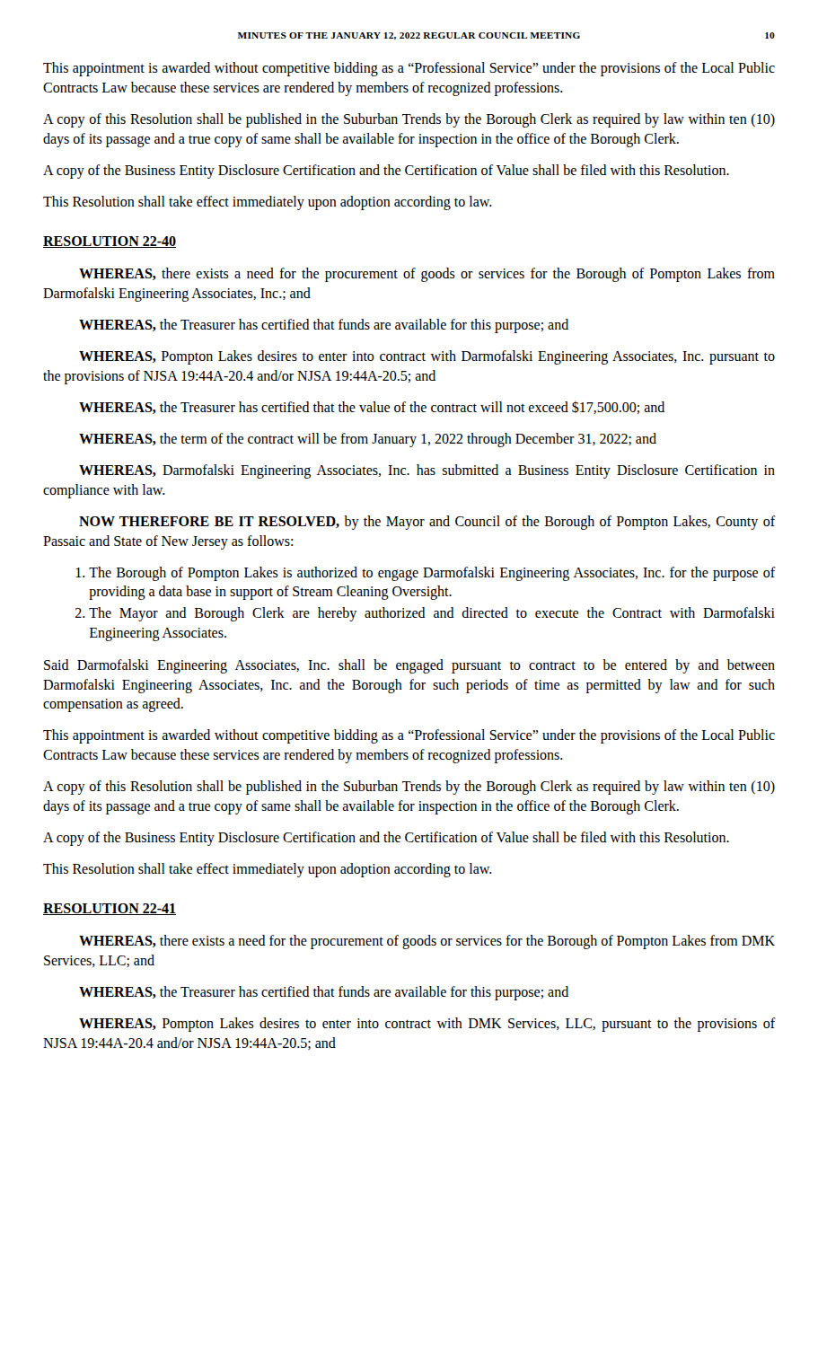MINUTES OF THE JANUARY 12, 2022 REGULAR COUNCIL MEETING 10
This appointment is awarded without competitive bidding as a “Professional Service” under the provisions of the Local Public Contracts Law because these services are rendered by members of recognized professions.
A copy of this Resolution shall be published in the Suburban Trends by the Borough Clerk as required by law within ten (10) days of its passage and a true copy of same shall be available for inspection in the office of the Borough Clerk.
A copy of the Business Entity Disclosure Certification and the Certification of Value shall be filed with this Resolution.
This Resolution shall take effect immediately upon adoption according to law.
RESOLUTION 22-40
WHEREAS, there exists a need for the procurement of goods or services for the Borough of Pompton Lakes from Darmofalski Engineering Associates, Inc.; and
WHEREAS, the Treasurer has certified that funds are available for this purpose; and
WHEREAS, Pompton Lakes desires to enter into contract with Darmofalski Engineering Associates, Inc. pursuant to the provisions of NJSA 19:44A-20.4 and/or NJSA 19:44A-20.5; and
WHEREAS, the Treasurer has certified that the value of the contract will not exceed $17,500.00; and
WHEREAS, the term of the contract will be from January 1, 2022 through December 31, 2022; and
WHEREAS, Darmofalski Engineering Associates, Inc. has submitted a Business Entity Disclosure Certification in compliance with law.
NOW THEREFORE BE IT RESOLVED, by the Mayor and Council of the Borough of Pompton Lakes, County of Passaic and State of New Jersey as follows:
The Borough of Pompton Lakes is authorized to engage Darmofalski Engineering Associates, Inc. for the purpose of providing a data base in support of Stream Cleaning Oversight.
The Mayor and Borough Clerk are hereby authorized and directed to execute the Contract with Darmofalski Engineering Associates.
Said Darmofalski Engineering Associates, Inc. shall be engaged pursuant to contract to be entered by and between Darmofalski Engineering Associates, Inc. and the Borough for such periods of time as permitted by law and for such compensation as agreed.
This appointment is awarded without competitive bidding as a “Professional Service” under the provisions of the Local Public Contracts Law because these services are rendered by members of recognized professions.
A copy of this Resolution shall be published in the Suburban Trends by the Borough Clerk as required by law within ten (10) days of its passage and a true copy of same shall be available for inspection in the office of the Borough Clerk.
A copy of the Business Entity Disclosure Certification and the Certification of Value shall be filed with this Resolution.
This Resolution shall take effect immediately upon adoption according to law.
RESOLUTION 22-41
WHEREAS, there exists a need for the procurement of goods or services for the Borough of Pompton Lakes from DMK Services, LLC; and
WHEREAS, the Treasurer has certified that funds are available for this purpose; and
WHEREAS, Pompton Lakes desires to enter into contract with DMK Services, LLC, pursuant to the provisions of NJSA 19:44A-20.4 and/or NJSA 19:44A-20.5; and